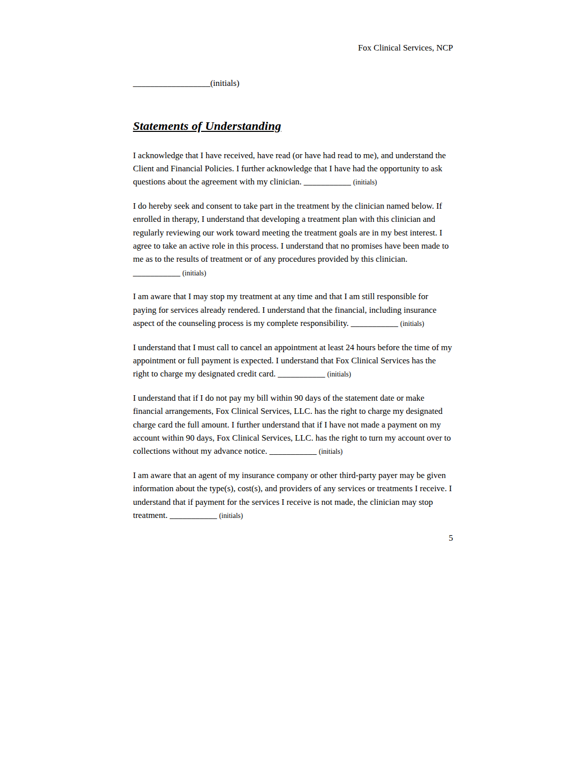Fox Clinical Services, NCP
__________________(initials)
Statements of Understanding
I acknowledge that I have received, have read (or have had read to me), and understand the Client and Financial Policies. I further acknowledge that I have had the opportunity to ask questions about the agreement with my clinician. ___________ (initials)
I do hereby seek and consent to take part in the treatment by the clinician named below. If enrolled in therapy, I understand that developing a treatment plan with this clinician and regularly reviewing our work toward meeting the treatment goals are in my best interest. I agree to take an active role in this process. I understand that no promises have been made to me as to the results of treatment or of any procedures provided by this clinician. ___________ (initials)
I am aware that I may stop my treatment at any time and that I am still responsible for paying for services already rendered. I understand that the financial, including insurance aspect of the counseling process is my complete responsibility. ___________ (initials)
I understand that I must call to cancel an appointment at least 24 hours before the time of my appointment or full payment is expected. I understand that Fox Clinical Services has the right to charge my designated credit card. ___________ (initials)
I understand that if I do not pay my bill within 90 days of the statement date or make financial arrangements, Fox Clinical Services, LLC. has the right to charge my designated charge card the full amount. I further understand that if I have not made a payment on my account within 90 days, Fox Clinical Services, LLC. has the right to turn my account over to collections without my advance notice. ___________ (initials)
I am aware that an agent of my insurance company or other third-party payer may be given information about the type(s), cost(s), and providers of any services or treatments I receive. I understand that if payment for the services I receive is not made, the clinician may stop treatment. ___________ (initials)
5